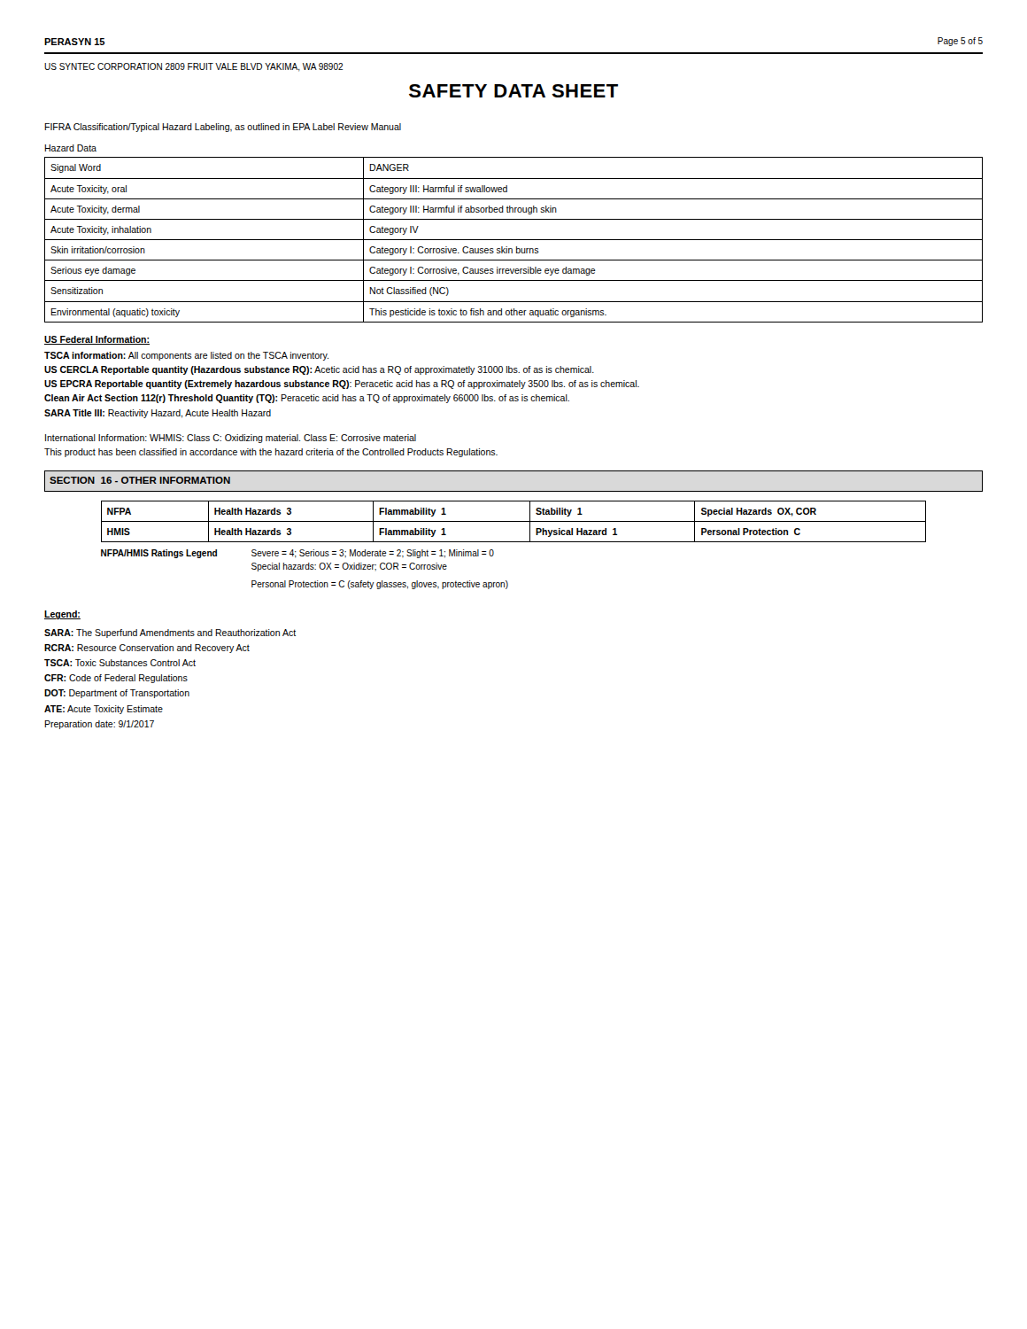PERASYN 15
Page 5 of 5
US SYNTEC CORPORATION 2809 FRUIT VALE BLVD YAKIMA, WA 98902
SAFETY DATA SHEET
FIFRA Classification/Typical Hazard Labeling, as outlined in EPA Label Review Manual
Hazard Data
| Signal Word | DANGER |
| Acute Toxicity, oral | Category III: Harmful if swallowed |
| Acute Toxicity, dermal | Category III: Harmful if absorbed through skin |
| Acute Toxicity, inhalation | Category IV |
| Skin irritation/corrosion | Category I: Corrosive. Causes skin burns |
| Serious eye damage | Category I: Corrosive, Causes irreversible eye damage |
| Sensitization | Not Classified (NC) |
| Environmental (aquatic) toxicity | This pesticide is toxic to fish and other aquatic organisms. |
US Federal Information:
TSCA information: All components are listed on the TSCA inventory.
US CERCLA Reportable quantity (Hazardous substance RQ): Acetic acid has a RQ of approximatetly 31000 lbs. of as is chemical.
US EPCRA Reportable quantity (Extremely hazardous substance RQ): Peracetic acid has a RQ of approximately 3500 lbs. of as is chemical.
Clean Air Act Section 112(r) Threshold Quantity (TQ): Peracetic acid has a TQ of approximately 66000 lbs. of as is chemical.
SARA Title III: Reactivity Hazard, Acute Health Hazard
International Information: WHMIS: Class C: Oxidizing material. Class E: Corrosive material
This product has been classified in accordance with the hazard criteria of the Controlled Products Regulations.
SECTION 16 - OTHER INFORMATION
| NFPA | Health Hazards 3 | Flammability 1 | Stability 1 | Special Hazards OX, COR |
| HMIS | Health Hazards 3 | Flammability 1 | Physical Hazard 1 | Personal Protection C |
NFPA/HMIS Ratings Legend
Severe = 4; Serious = 3; Moderate = 2; Slight = 1; Minimal = 0
Special hazards: OX = Oxidizer; COR = Corrosive
Personal Protection = C (safety glasses, gloves, protective apron)
Legend:
SARA: The Superfund Amendments and Reauthorization Act
RCRA: Resource Conservation and Recovery Act
TSCA: Toxic Substances Control Act
CFR: Code of Federal Regulations
DOT: Department of Transportation
ATE: Acute Toxicity Estimate
Preparation date: 9/1/2017